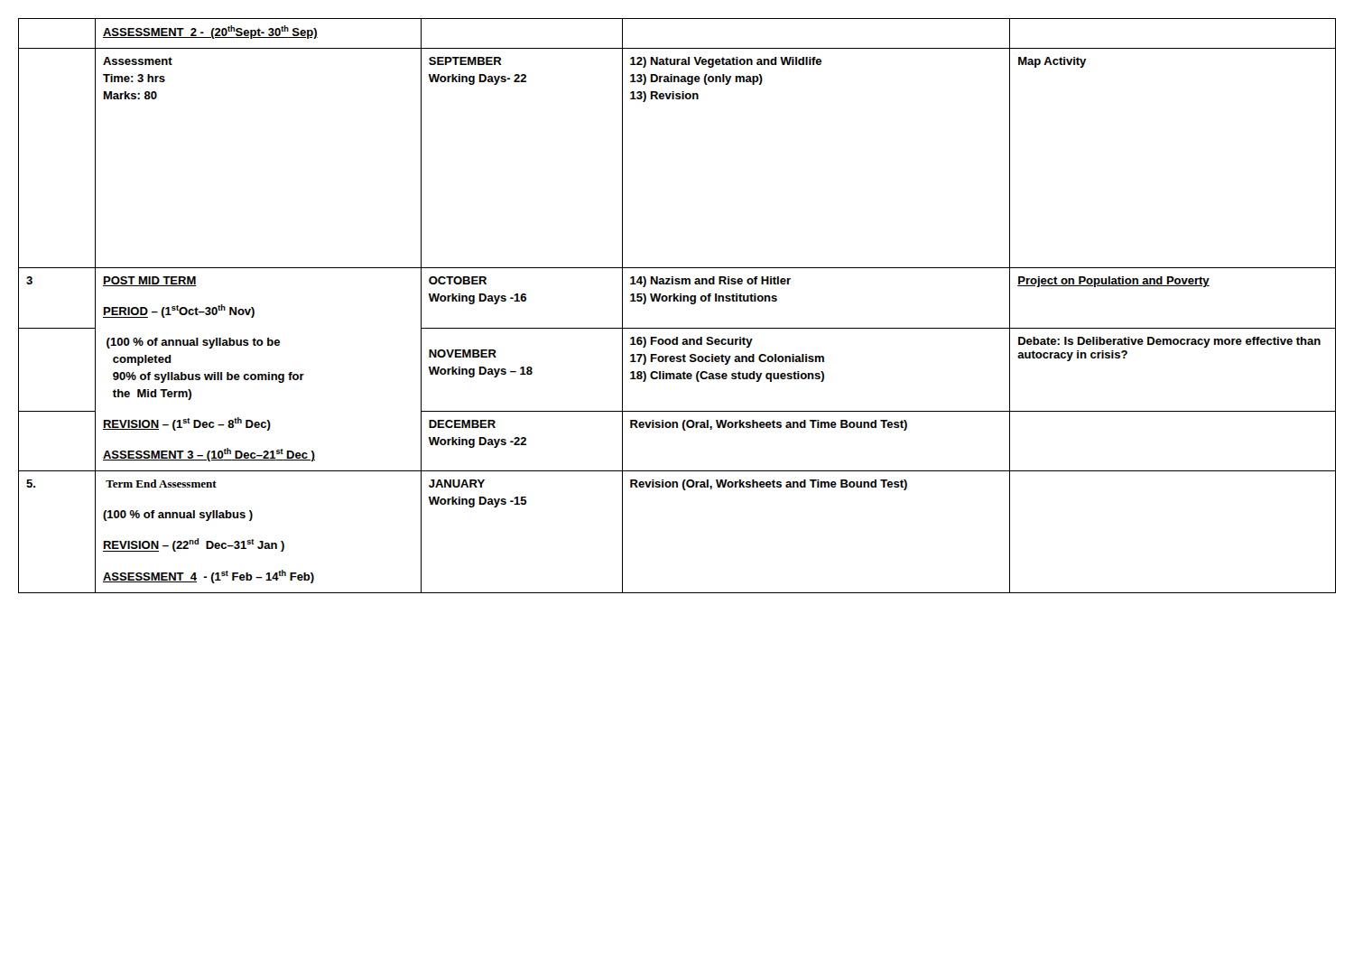| | ASSESSMENT 2 - (20 th Sept- 30 th Sep) | | | |
| | Assessment Time: 3 hrs Marks: 80 | SEPTEMBER Working Days- 22 | 12) Natural Vegetation and Wildlife 13) Drainage (only map) 13) Revision | Map Activity |
| 3 | POST MID TERM PERIOD – (1 st Oct–30 th Nov) (100 % of annual syllabus to be completed 90% of syllabus will be coming for the Mid Term) REVISION – (1 st Dec – 8 th Dec) ASSESSMENT 3 – (10 th Dec–21 st Dec ) | OCTOBER Working Days -16 | 14) Nazism and Rise of Hitler 15) Working of Institutions | Project on Population and Poverty |
| | NOVEMBER Working Days – 18 | 16) Food and Security 17) Forest Society and Colonialism 18) Climate (Case study questions) | Debate: Is Deliberative Democracy more effective than autocracy in crisis? |
| | DECEMBER Working Days -22 | Revision (Oral, Worksheets and Time Bound Test) | |
| 5. | Term End Assessment (100 % of annual syllabus ) REVISION – (22 nd Dec–31 st Jan ) ASSESSMENT 4 - (1 st Feb – 14 th Feb) | JANUARY Working Days -15 | Revision (Oral, Worksheets and Time Bound Test) | |